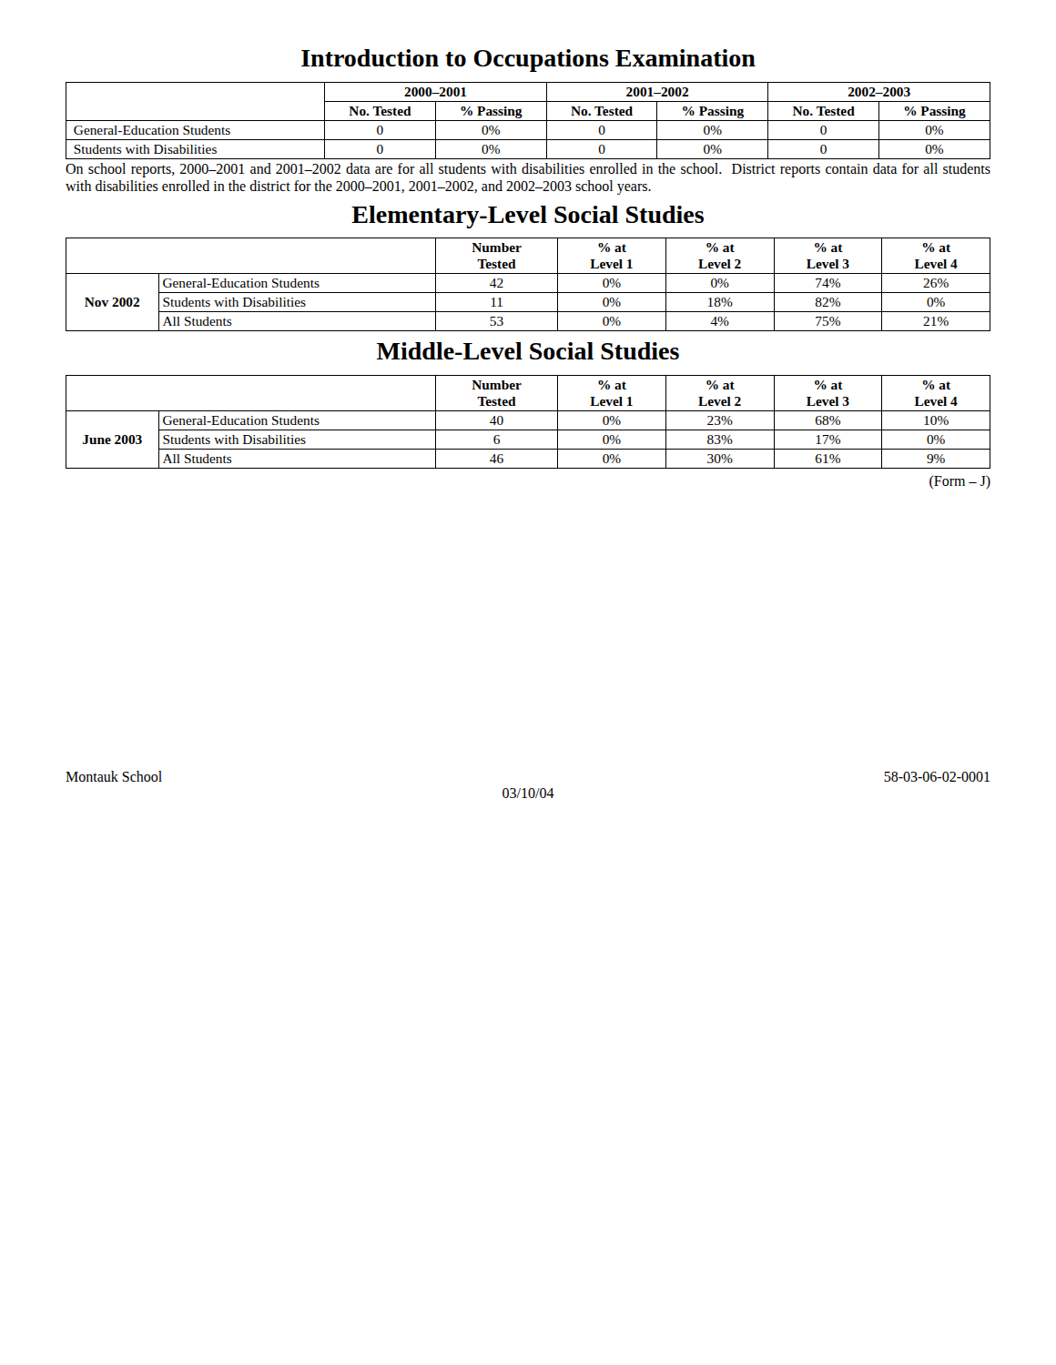Introduction to Occupations Examination
| | 2000–2001 | 2001–2002 | 2002–2003 |
| | No. Tested | % Passing | No. Tested | % Passing | No. Tested | % Passing |
| General-Education Students | 0 | 0% | 0 | 0% | 0 | 0% |
| Students with Disabilities | 0 | 0% | 0 | 0% | 0 | 0% |
On school reports, 2000–2001 and 2001–2002 data are for all students with disabilities enrolled in the school. District reports contain data for all students with disabilities enrolled in the district for the 2000–2001, 2001–2002, and 2002–2003 school years.
Elementary-Level Social Studies
| | | Number Tested | % at Level 1 | % at Level 2 | % at Level 3 | % at Level 4 |
| Nov 2002 | General-Education Students | 42 | 0% | 0% | 74% | 26% |
| Students with Disabilities | 11 | 0% | 18% | 82% | 0% |
| All Students | 53 | 0% | 4% | 75% | 21% |
Middle-Level Social Studies
| | | Number Tested | % at Level 1 | % at Level 2 | % at Level 3 | % at Level 4 |
| June 2003 | General-Education Students | 40 | 0% | 23% | 68% | 10% |
| Students with Disabilities | 6 | 0% | 83% | 17% | 0% |
| All Students | 46 | 0% | 30% | 61% | 9% |
(Form – J)
Montauk School 58-03-06-02-0001
03/10/04